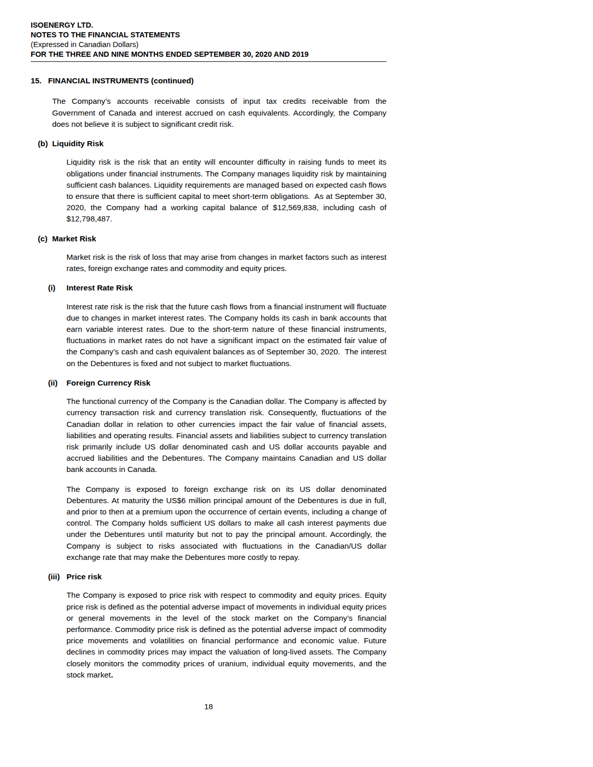ISOENERGY LTD.
NOTES TO THE FINANCIAL STATEMENTS
(Expressed in Canadian Dollars)
FOR THE THREE AND NINE MONTHS ENDED SEPTEMBER 30, 2020 AND 2019
15. FINANCIAL INSTRUMENTS (continued)
The Company’s accounts receivable consists of input tax credits receivable from the Government of Canada and interest accrued on cash equivalents. Accordingly, the Company does not believe it is subject to significant credit risk.
(b) Liquidity Risk
Liquidity risk is the risk that an entity will encounter difficulty in raising funds to meet its obligations under financial instruments. The Company manages liquidity risk by maintaining sufficient cash balances. Liquidity requirements are managed based on expected cash flows to ensure that there is sufficient capital to meet short-term obligations. As at September 30, 2020, the Company had a working capital balance of $12,569,838, including cash of $12,798,487.
(c) Market Risk
Market risk is the risk of loss that may arise from changes in market factors such as interest rates, foreign exchange rates and commodity and equity prices.
(i) Interest Rate Risk
Interest rate risk is the risk that the future cash flows from a financial instrument will fluctuate due to changes in market interest rates. The Company holds its cash in bank accounts that earn variable interest rates. Due to the short-term nature of these financial instruments, fluctuations in market rates do not have a significant impact on the estimated fair value of the Company’s cash and cash equivalent balances as of September 30, 2020. The interest on the Debentures is fixed and not subject to market fluctuations.
(ii) Foreign Currency Risk
The functional currency of the Company is the Canadian dollar. The Company is affected by currency transaction risk and currency translation risk. Consequently, fluctuations of the Canadian dollar in relation to other currencies impact the fair value of financial assets, liabilities and operating results. Financial assets and liabilities subject to currency translation risk primarily include US dollar denominated cash and US dollar accounts payable and accrued liabilities and the Debentures. The Company maintains Canadian and US dollar bank accounts in Canada.
The Company is exposed to foreign exchange risk on its US dollar denominated Debentures. At maturity the US$6 million principal amount of the Debentures is due in full, and prior to then at a premium upon the occurrence of certain events, including a change of control. The Company holds sufficient US dollars to make all cash interest payments due under the Debentures until maturity but not to pay the principal amount. Accordingly, the Company is subject to risks associated with fluctuations in the Canadian/US dollar exchange rate that may make the Debentures more costly to repay.
(iii) Price risk
The Company is exposed to price risk with respect to commodity and equity prices. Equity price risk is defined as the potential adverse impact of movements in individual equity prices or general movements in the level of the stock market on the Company’s financial performance. Commodity price risk is defined as the potential adverse impact of commodity price movements and volatilities on financial performance and economic value. Future declines in commodity prices may impact the valuation of long-lived assets. The Company closely monitors the commodity prices of uranium, individual equity movements, and the stock market.
18